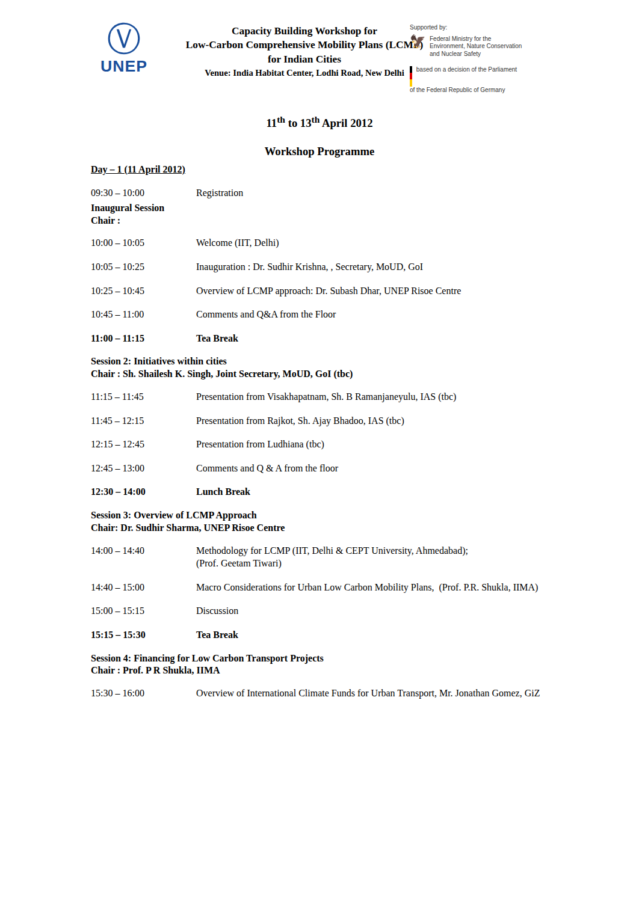Ⓥ
UNEP
Capacity Building Workshop for
Low-Carbon Comprehensive Mobility Plans (LCMP)
for Indian Cities
Venue: India Habitat Center, Lodhi Road, New Delhi
Supported by:
🦅 Federal Ministry for the
Environment, Nature Conservation
and Nuclear Safety
based on a decision of the Parliament
of the Federal Republic of Germany
11th to 13th April 2012
Workshop Programme
Day – 1 (11 April 2012)
| 09:30 – 10:00 | Registration |
Inaugural Session
Chair :
| 10:00 – 10:05 | Welcome (IIT, Delhi) |
| 10:05 – 10:25 | Inauguration : Dr. Sudhir Krishna, , Secretary, MoUD, GoI |
| 10:25 – 10:45 | Overview of LCMP approach: Dr. Subash Dhar, UNEP Risoe Centre |
| 10:45 – 11:00 | Comments and Q&A from the Floor |
| 11:00 – 11:15 | Tea Break |
Session 2: Initiatives within cities
Chair : Sh. Shailesh K. Singh, Joint Secretary, MoUD, GoI (tbc)
| 11:15 – 11:45 | Presentation from Visakhapatnam, Sh. B Ramanjaneyulu, IAS (tbc) |
| 11:45 – 12:15 | Presentation from Rajkot, Sh. Ajay Bhadoo, IAS (tbc) |
| 12:15 – 12:45 | Presentation from Ludhiana (tbc) |
| 12:45 – 13:00 | Comments and Q & A from the floor |
| 12:30 – 14:00 | Lunch Break |
Session 3: Overview of LCMP Approach
Chair: Dr. Sudhir Sharma, UNEP Risoe Centre
| 14:00 – 14:40 | Methodology for LCMP (IIT, Delhi & CEPT University, Ahmedabad); (Prof. Geetam Tiwari) |
| 14:40 – 15:00 | Macro Considerations for Urban Low Carbon Mobility Plans, (Prof. P.R. Shukla, IIMA) |
| 15:00 – 15:15 | Discussion |
| 15:15 – 15:30 | Tea Break |
Session 4: Financing for Low Carbon Transport Projects
Chair : Prof. P R Shukla, IIMA
| 15:30 – 16:00 | Overview of International Climate Funds for Urban Transport, Mr. Jonathan Gomez, GiZ |